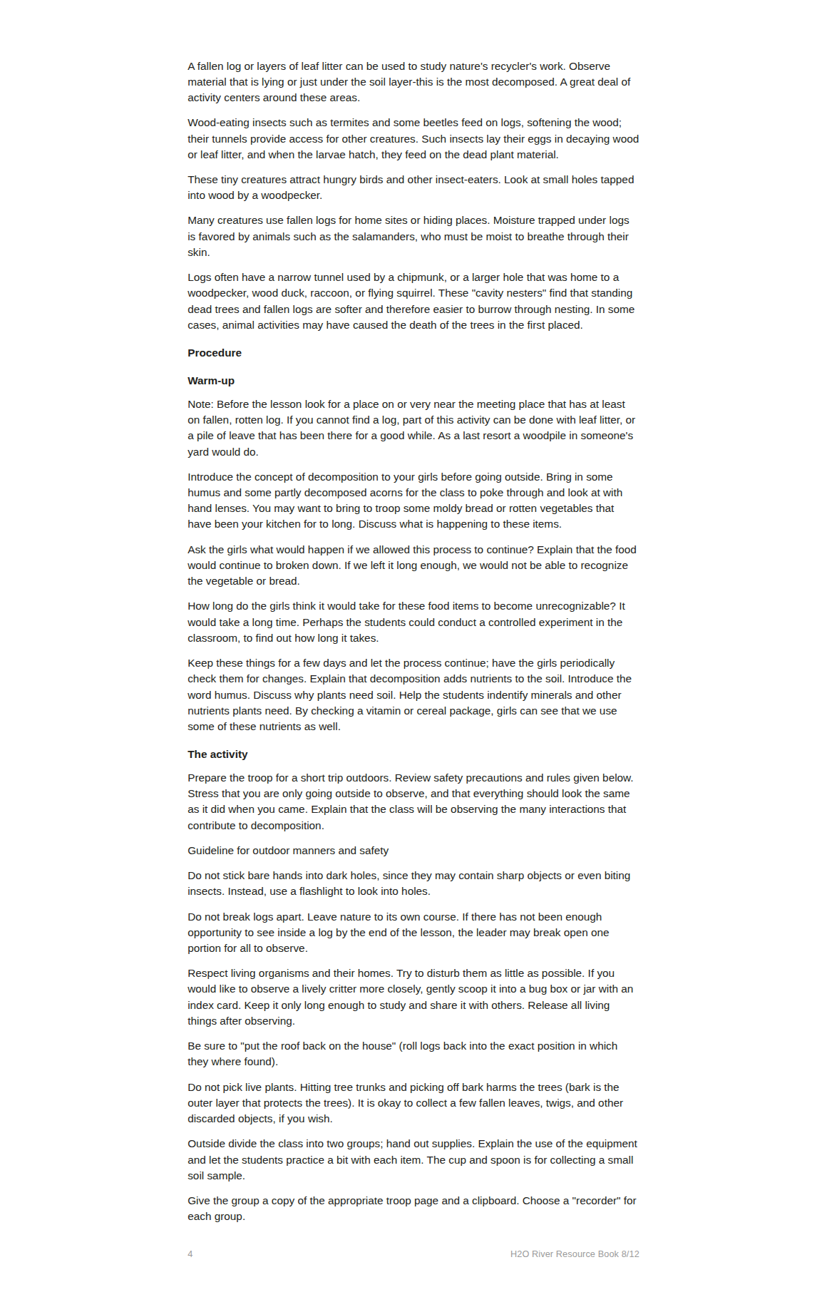A fallen log or layers of leaf litter can be used to study nature's recycler's work. Observe material that is lying or just under the soil layer-this is the most decomposed. A great deal of activity centers around these areas.
Wood-eating insects such as termites and some beetles feed on logs, softening the wood; their tunnels provide access for other creatures. Such insects lay their eggs in decaying wood or leaf litter, and when the larvae hatch, they feed on the dead plant material.
These tiny creatures attract hungry birds and other insect-eaters. Look at small holes tapped into wood by a woodpecker.
Many creatures use fallen logs for home sites or hiding places. Moisture trapped under logs is favored by animals such as the salamanders, who must be moist to breathe through their skin.
Logs often have a narrow tunnel used by a chipmunk, or a larger hole that was home to a woodpecker, wood duck, raccoon, or flying squirrel. These "cavity nesters" find that standing dead trees and fallen logs are softer and therefore easier to burrow through nesting. In some cases, animal activities may have caused the death of the trees in the first placed.
Procedure
Warm-up
Note: Before the lesson look for a place on or very near the meeting place that has at least on fallen, rotten log. If you cannot find a log, part of this activity can be done with leaf litter, or a pile of leave that has been there for a good while. As a last resort a woodpile in someone's yard would do.
Introduce the concept of decomposition to your girls before going outside. Bring in some humus and some partly decomposed acorns for the class to poke through and look at with hand lenses. You may want to bring to troop some moldy bread or rotten vegetables that have been your kitchen for to long. Discuss what is happening to these items.
Ask the girls what would happen if we allowed this process to continue? Explain that the food would continue to broken down. If we left it long enough, we would not be able to recognize the vegetable or bread.
How long do the girls think it would take for these food items to become unrecognizable? It would take a long time. Perhaps the students could conduct a controlled experiment in the classroom, to find out how long it takes.
Keep these things for a few days and let the process continue; have the girls periodically check them for changes. Explain that decomposition adds nutrients to the soil. Introduce the word humus. Discuss why plants need soil. Help the students indentify minerals and other nutrients plants need. By checking a vitamin or cereal package, girls can see that we use some of these nutrients as well.
The activity
Prepare the troop for a short trip outdoors. Review safety precautions and rules given below. Stress that you are only going outside to observe, and that everything should look the same as it did when you came. Explain that the class will be observing the many interactions that contribute to decomposition.
Guideline for outdoor manners and safety
Do not stick bare hands into dark holes, since they may contain sharp objects or even biting insects. Instead, use a flashlight to look into holes.
Do not break logs apart. Leave nature to its own course. If there has not been enough opportunity to see inside a log by the end of the lesson, the leader may break open one portion for all to observe.
Respect living organisms and their homes. Try to disturb them as little as possible. If you would like to observe a lively critter more closely, gently scoop it into a bug box or jar with an index card. Keep it only long enough to study and share it with others. Release all living things after observing.
Be sure to "put the roof back on the house" (roll logs back into the exact position in which they where found).
Do not pick live plants. Hitting tree trunks and picking off bark harms the trees (bark is the outer layer that protects the trees). It is okay to collect a few fallen leaves, twigs, and other discarded objects, if you wish.
Outside divide the class into two groups; hand out supplies. Explain the use of the equipment and let the students practice a bit with each item. The cup and spoon is for collecting a small soil sample.
Give the group a copy of the appropriate troop page and a clipboard. Choose a "recorder" for each group.
4 H2O River Resource Book 8/12